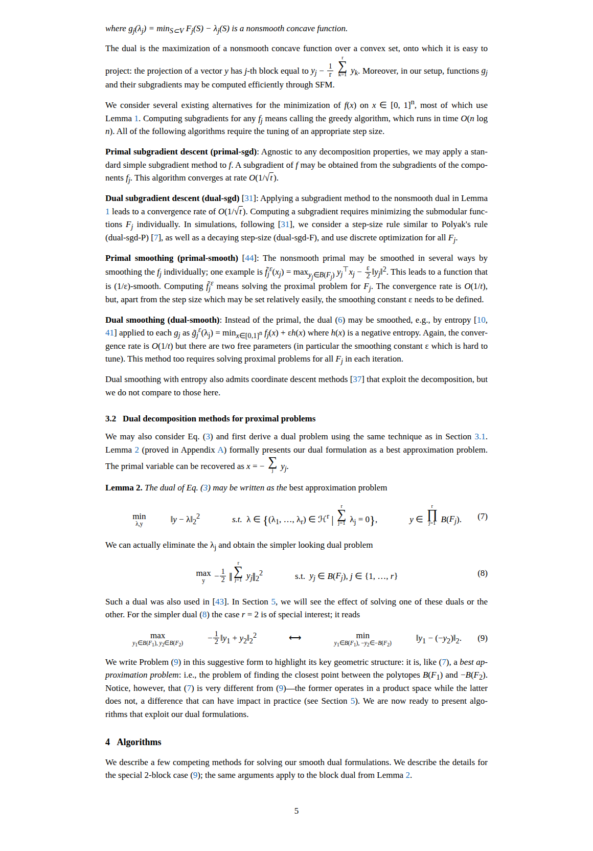where gj(λj) = minS⊂V Fj(S) − λj(S) is a nonsmooth concave function.
The dual is the maximization of a nonsmooth concave function over a convex set, onto which it is easy to project: the projection of a vector y has j-th block equal to yj − 1 r r∑k=1 yk. Moreover, in our setup, functions gj and their subgradients may be computed efficiently through SFM.
We consider several existing alternatives for the minimization of f(x) on x ∈ [0, 1]n, most of which use Lemma 1. Computing subgradients for any fj means calling the greedy algorithm, which runs in time O(n log n). All of the following algorithms require the tuning of an appropriate step size.
Primal subgradient descent (primal-sgd): Agnostic to any decomposition properties, we may apply a standard simple subgradient method to f. A subgradient of f may be obtained from the subgradients of the components fj. This algorithm converges at rate O(1/√t).
Dual subgradient descent (dual-sgd) [31]: Applying a subgradient method to the nonsmooth dual in Lemma 1 leads to a convergence rate of O(1/√t). Computing a subgradient requires minimizing the submodular functions Fj individually. In simulations, following [31], we consider a step-size rule similar to Polyak's rule (dual-sgd-P) [7], as well as a decaying step-size (dual-sgd-F), and use discrete optimization for all Fj.
Primal smoothing (primal-smooth) [44]: The nonsmooth primal may be smoothed in several ways by smoothing the fj individually; one example is f̃jε(xj) = maxyj∈B(Fj) yj⊤xj − ε 2‖yj‖2. This leads to a function that is (1/ε)-smooth. Computing f̃jε means solving the proximal problem for Fj. The convergence rate is O(1/t), but, apart from the step size which may be set relatively easily, the smoothing constant ε needs to be defined.
Dual smoothing (dual-smooth): Instead of the primal, the dual (6) may be smoothed, e.g., by entropy [10, 41] applied to each gj as g̃jε(λj) = minx∈[0,1]n fj(x) + εh(x) where h(x) is a negative entropy. Again, the convergence rate is O(1/t) but there are two free parameters (in particular the smoothing constant ε which is hard to tune). This method too requires solving proximal problems for all Fj in each iteration.
Dual smoothing with entropy also admits coordinate descent methods [37] that exploit the decomposition, but we do not compare to those here.
3.2 Dual decomposition methods for proximal problems
We may also consider Eq. (3) and first derive a dual problem using the same technique as in Section 3.1. Lemma 2 (proved in Appendix A) formally presents our dual formulation as a best approximation problem. The primal variable can be recovered as x = − ∑j yj.
Lemma 2. The dual of Eq. (3) may be written as the best approximation problem
min λ,y ‖y − λ‖22 s.t. λ ∈ {(λ1, …, λr) ∈ ℋr | r∑j=1 λj = 0}, y ∈ r∏j=1 B(Fj). (7)
We can actually eliminate the λj and obtain the simpler looking dual problem
max y −12 ‖r∑j=1 yj‖22 s.t. yj ∈ B(Fj), j ∈ {1, …, r} (8)
Such a dual was also used in [43]. In Section 5, we will see the effect of solving one of these duals or the other. For the simpler dual (8) the case r = 2 is of special interest; it reads
max y1∈B(F1), y2∈B(F2) −12‖y1 + y2‖22 ⟷ min y1∈B(F1), −y2∈−B(F2) ‖y1 − (−y2)‖2. (9)
We write Problem (9) in this suggestive form to highlight its key geometric structure: it is, like (7), a best approximation problem: i.e., the problem of finding the closest point between the polytopes B(F1) and −B(F2). Notice, however, that (7) is very different from (9)—the former operates in a product space while the latter does not, a difference that can have impact in practice (see Section 5). We are now ready to present algorithms that exploit our dual formulations.
4 Algorithms
We describe a few competing methods for solving our smooth dual formulations. We describe the details for the special 2-block case (9); the same arguments apply to the block dual from Lemma 2.
5